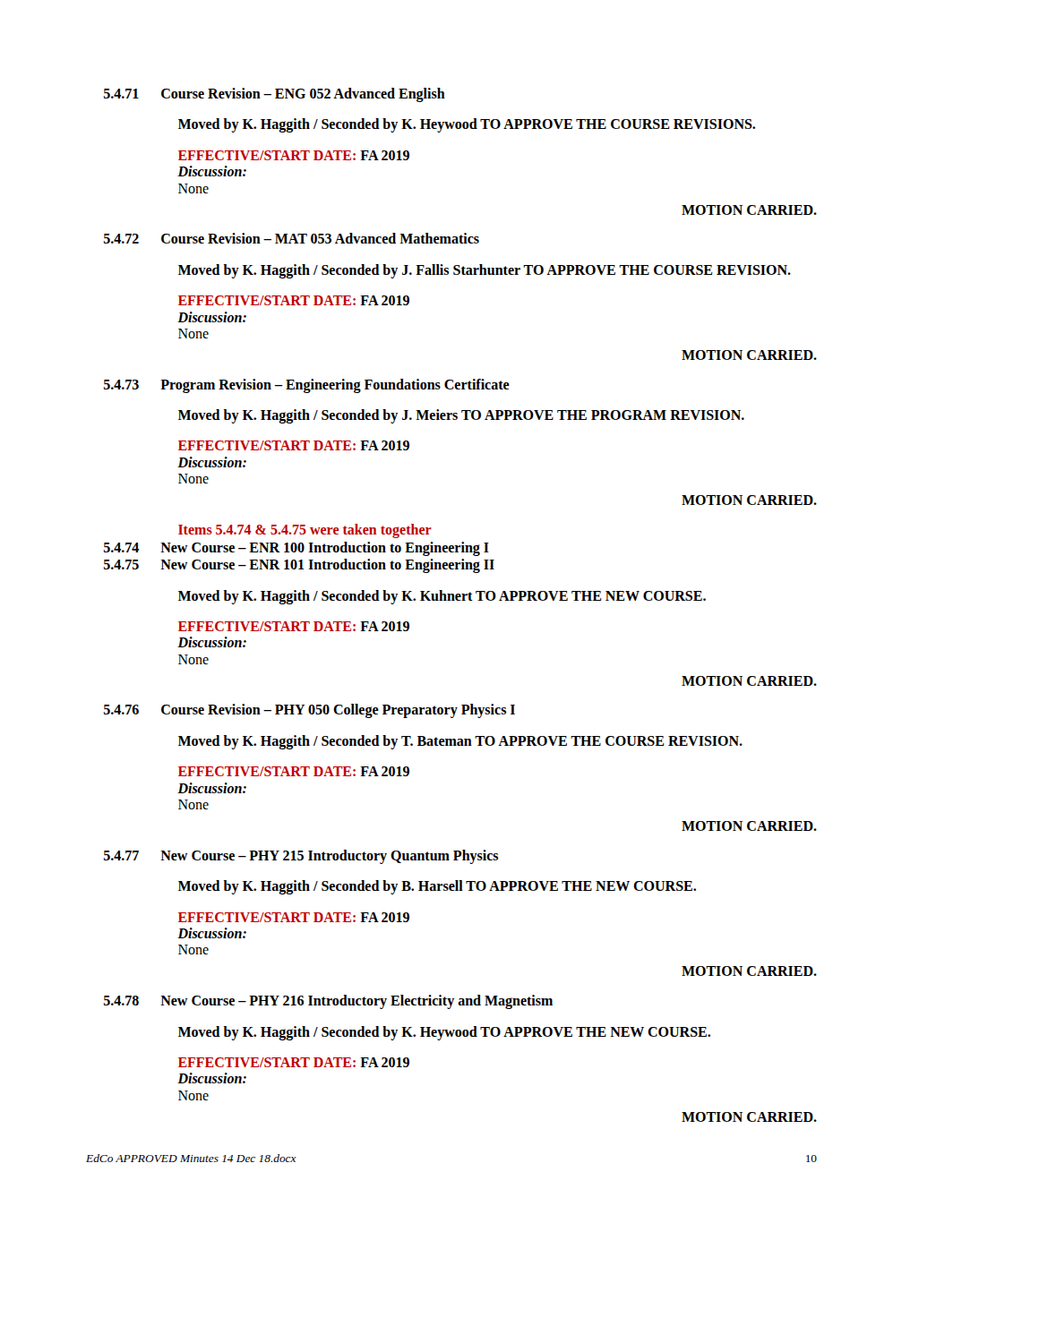5.4.71
Course Revision – ENG 052 Advanced English
Moved by K. Haggith / Seconded by K. Heywood TO APPROVE THE COURSE REVISIONS.
EFFECTIVE/START DATE: FA 2019
Discussion:
None
MOTION CARRIED.
5.4.72
Course Revision – MAT 053 Advanced Mathematics
Moved by K. Haggith / Seconded by J. Fallis Starhunter TO APPROVE THE COURSE REVISION.
EFFECTIVE/START DATE: FA 2019
Discussion:
None
MOTION CARRIED.
5.4.73
Program Revision – Engineering Foundations Certificate
Moved by K. Haggith / Seconded by J. Meiers TO APPROVE THE PROGRAM REVISION.
EFFECTIVE/START DATE: FA 2019
Discussion:
None
MOTION CARRIED.
Items 5.4.74 & 5.4.75 were taken together
5.4.74
New Course – ENR 100 Introduction to Engineering I
5.4.75
New Course – ENR 101 Introduction to Engineering II
Moved by K. Haggith / Seconded by K. Kuhnert TO APPROVE THE NEW COURSE.
EFFECTIVE/START DATE: FA 2019
Discussion:
None
MOTION CARRIED.
5.4.76
Course Revision – PHY 050 College Preparatory Physics I
Moved by K. Haggith / Seconded by T. Bateman TO APPROVE THE COURSE REVISION.
EFFECTIVE/START DATE: FA 2019
Discussion:
None
MOTION CARRIED.
5.4.77
New Course – PHY 215 Introductory Quantum Physics
Moved by K. Haggith / Seconded by B. Harsell TO APPROVE THE NEW COURSE.
EFFECTIVE/START DATE: FA 2019
Discussion:
None
MOTION CARRIED.
5.4.78
New Course – PHY 216 Introductory Electricity and Magnetism
Moved by K. Haggith / Seconded by K. Heywood TO APPROVE THE NEW COURSE.
EFFECTIVE/START DATE: FA 2019
Discussion:
None
MOTION CARRIED.
EdCo APPROVED Minutes 14 Dec 18.docx 10